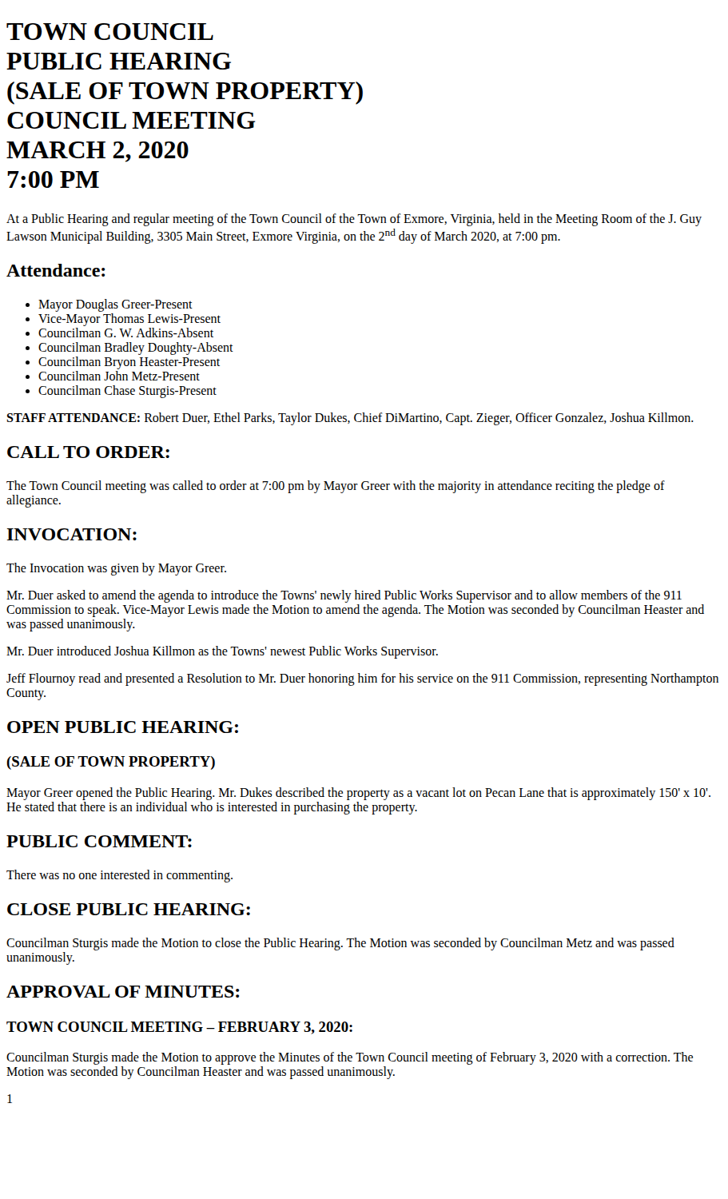TOWN COUNCIL
PUBLIC HEARING
(SALE OF TOWN PROPERTY)
COUNCIL MEETING
MARCH 2, 2020
7:00 PM
At a Public Hearing and regular meeting of the Town Council of the Town of Exmore, Virginia, held in the Meeting Room of the J. Guy Lawson Municipal Building, 3305 Main Street, Exmore Virginia, on the 2nd day of March 2020, at 7:00 pm.
Attendance:
Mayor Douglas Greer-Present
Vice-Mayor Thomas Lewis-Present
Councilman G. W. Adkins-Absent
Councilman Bradley Doughty-Absent
Councilman Bryon Heaster-Present
Councilman John Metz-Present
Councilman Chase Sturgis-Present
STAFF ATTENDANCE: Robert Duer, Ethel Parks, Taylor Dukes, Chief DiMartino, Capt. Zieger, Officer Gonzalez, Joshua Killmon.
CALL TO ORDER:
The Town Council meeting was called to order at 7:00 pm by Mayor Greer with the majority in attendance reciting the pledge of allegiance.
INVOCATION:
The Invocation was given by Mayor Greer.
Mr. Duer asked to amend the agenda to introduce the Towns' newly hired Public Works Supervisor and to allow members of the 911 Commission to speak. Vice-Mayor Lewis made the Motion to amend the agenda. The Motion was seconded by Councilman Heaster and was passed unanimously.
Mr. Duer introduced Joshua Killmon as the Towns' newest Public Works Supervisor.
Jeff Flournoy read and presented a Resolution to Mr. Duer honoring him for his service on the 911 Commission, representing Northampton County.
OPEN PUBLIC HEARING:
(SALE OF TOWN PROPERTY)
Mayor Greer opened the Public Hearing. Mr. Dukes described the property as a vacant lot on Pecan Lane that is approximately 150' x 10'. He stated that there is an individual who is interested in purchasing the property.
PUBLIC COMMENT:
There was no one interested in commenting.
CLOSE PUBLIC HEARING:
Councilman Sturgis made the Motion to close the Public Hearing. The Motion was seconded by Councilman Metz and was passed unanimously.
APPROVAL OF MINUTES:
TOWN COUNCIL MEETING – FEBRUARY 3, 2020:
Councilman Sturgis made the Motion to approve the Minutes of the Town Council meeting of February 3, 2020 with a correction. The Motion was seconded by Councilman Heaster and was passed unanimously.
1